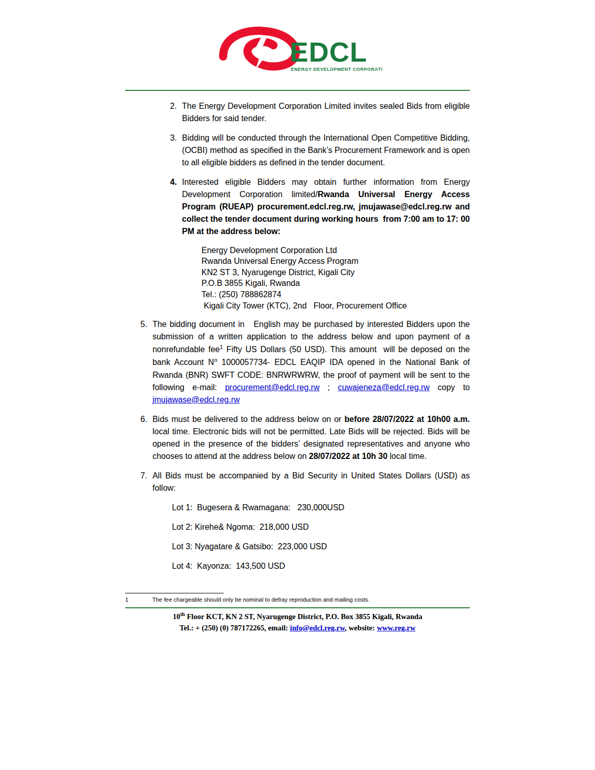EDCL ENERGY DEVELOPMENT CORPORATION LIMITED
2.
The Energy Development Corporation Limited invites sealed Bids from eligible Bidders for said tender.
3.
Bidding will be conducted through the International Open Competitive Bidding, (OCBI) method as specified in the Bank’s Procurement Framework and is open to all eligible bidders as defined in the tender document.
4.
Interested eligible Bidders may obtain further information from Energy Development Corporation limited/Rwanda Universal Energy Access Program (RUEAP) procurement.edcl.reg.rw, jmujawase@edcl.reg.rw and collect the tender document during working hours from 7:00 am to 17: 00 PM at the address below:
Energy Development Corporation Ltd
Rwanda Universal Energy Access Program
KN2 ST 3, Nyarugenge District, Kigali City
P.O.B 3855 Kigali, Rwanda
Tel.: (250) 788862874
Kigali City Tower (KTC), 2nd Floor, Procurement Office
5.
The bidding document in English may be purchased by interested Bidders upon the submission of a written application to the address below and upon payment of a nonrefundable fee1 Fifty US Dollars (50 USD). This amount will be deposed on the bank Account No 1000057734- EDCL EAQIP IDA opened in the National Bank of Rwanda (BNR) SWFT CODE: BNRWRWRW, the proof of payment will be sent to the following e-mail: procurement@edcl.reg.rw ; cuwajeneza@edcl.reg.rw copy to jmujawase@edcl.reg.rw
6.
Bids must be delivered to the address below on or before 28/07/2022 at 10h00 a.m. local time. Electronic bids will not be permitted. Late Bids will be rejected. Bids will be opened in the presence of the bidders’ designated representatives and anyone who chooses to attend at the address below on 28/07/2022 at 10h 30 local time.
7.
All Bids must be accompanied by a Bid Security in United States Dollars (USD) as follow:
Lot 1: Bugesera & Rwamagana: 230,000USD
Lot 2: Kirehe& Ngoma: 218,000 USD
Lot 3: Nyagatare & Gatsibo: 223,000 USD
Lot 4: Kayonza: 143,500 USD
1
The fee chargeable should only be nominal to defray reproduction and mailing costs.
10th Floor KCT, KN 2 ST, Nyarugenge District, P.O. Box 3855 Kigali, Rwanda
Tel.: + (250) (0) 787172265, email: info@edcl.reg.rw, website: www.reg.rw